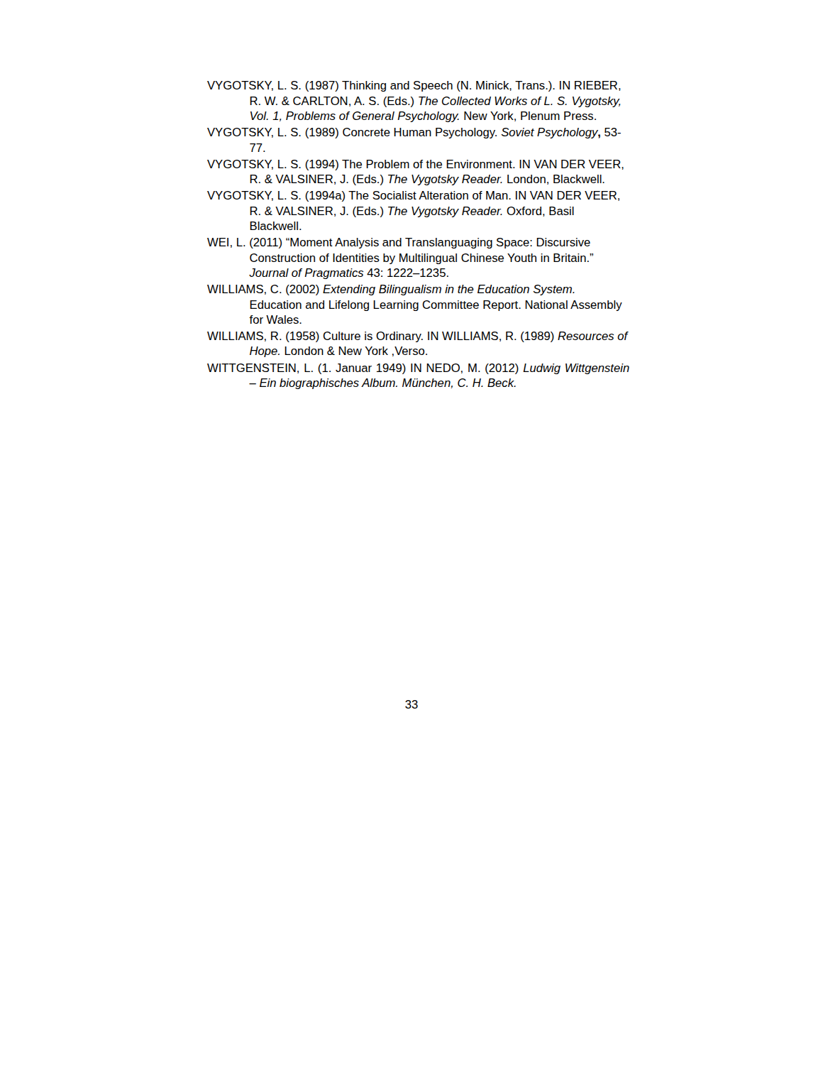VYGOTSKY, L. S. (1987) Thinking and Speech (N. Minick, Trans.). IN RIEBER, R. W. & CARLTON, A. S. (Eds.) The Collected Works of L. S. Vygotsky, Vol. 1, Problems of General Psychology. New York, Plenum Press.
VYGOTSKY, L. S. (1989) Concrete Human Psychology. Soviet Psychology, 53-77.
VYGOTSKY, L. S. (1994) The Problem of the Environment. IN VAN DER VEER, R. & VALSINER, J. (Eds.) The Vygotsky Reader. London, Blackwell.
VYGOTSKY, L. S. (1994a) The Socialist Alteration of Man. IN VAN DER VEER, R. & VALSINER, J. (Eds.) The Vygotsky Reader. Oxford, Basil Blackwell.
WEI, L. (2011) “Moment Analysis and Translanguaging Space: Discursive Construction of Identities by Multilingual Chinese Youth in Britain.” Journal of Pragmatics 43: 1222–1235.
WILLIAMS, C. (2002) Extending Bilingualism in the Education System. Education and Lifelong Learning Committee Report. National Assembly for Wales.
WILLIAMS, R. (1958) Culture is Ordinary. IN WILLIAMS, R. (1989) Resources of Hope. London & New York ,Verso.
WITTGENSTEIN, L. (1. Januar 1949) IN NEDO, M. (2012) Ludwig Wittgenstein – Ein biographisches Album. München, C. H. Beck.
33